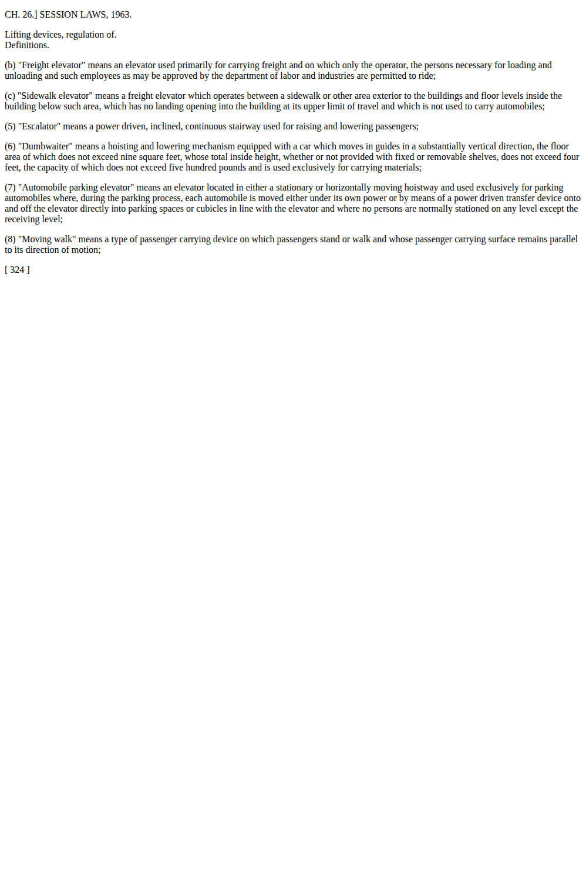CH. 26.] SESSION LAWS, 1963.
Lifting devices, regulation of.
Definitions.
(b) "Freight elevator" means an elevator used primarily for carrying freight and on which only the operator, the persons necessary for loading and unloading and such employees as may be approved by the department of labor and industries are permitted to ride;
(c) "Sidewalk elevator" means a freight elevator which operates between a sidewalk or other area exterior to the buildings and floor levels inside the building below such area, which has no landing opening into the building at its upper limit of travel and which is not used to carry automobiles;
(5) "Escalator" means a power driven, inclined, continuous stairway used for raising and lowering passengers;
(6) "Dumbwaiter" means a hoisting and lowering mechanism equipped with a car which moves in guides in a substantially vertical direction, the floor area of which does not exceed nine square feet, whose total inside height, whether or not provided with fixed or removable shelves, does not exceed four feet, the capacity of which does not exceed five hundred pounds and is used exclusively for carrying materials;
(7) "Automobile parking elevator" means an elevator located in either a stationary or horizontally moving hoistway and used exclusively for parking automobiles where, during the parking process, each automobile is moved either under its own power or by means of a power driven transfer device onto and off the elevator directly into parking spaces or cubicles in line with the elevator and where no persons are normally stationed on any level except the receiving level;
(8) "Moving walk" means a type of passenger carrying device on which passengers stand or walk and whose passenger carrying surface remains parallel to its direction of motion;
[ 324 ]